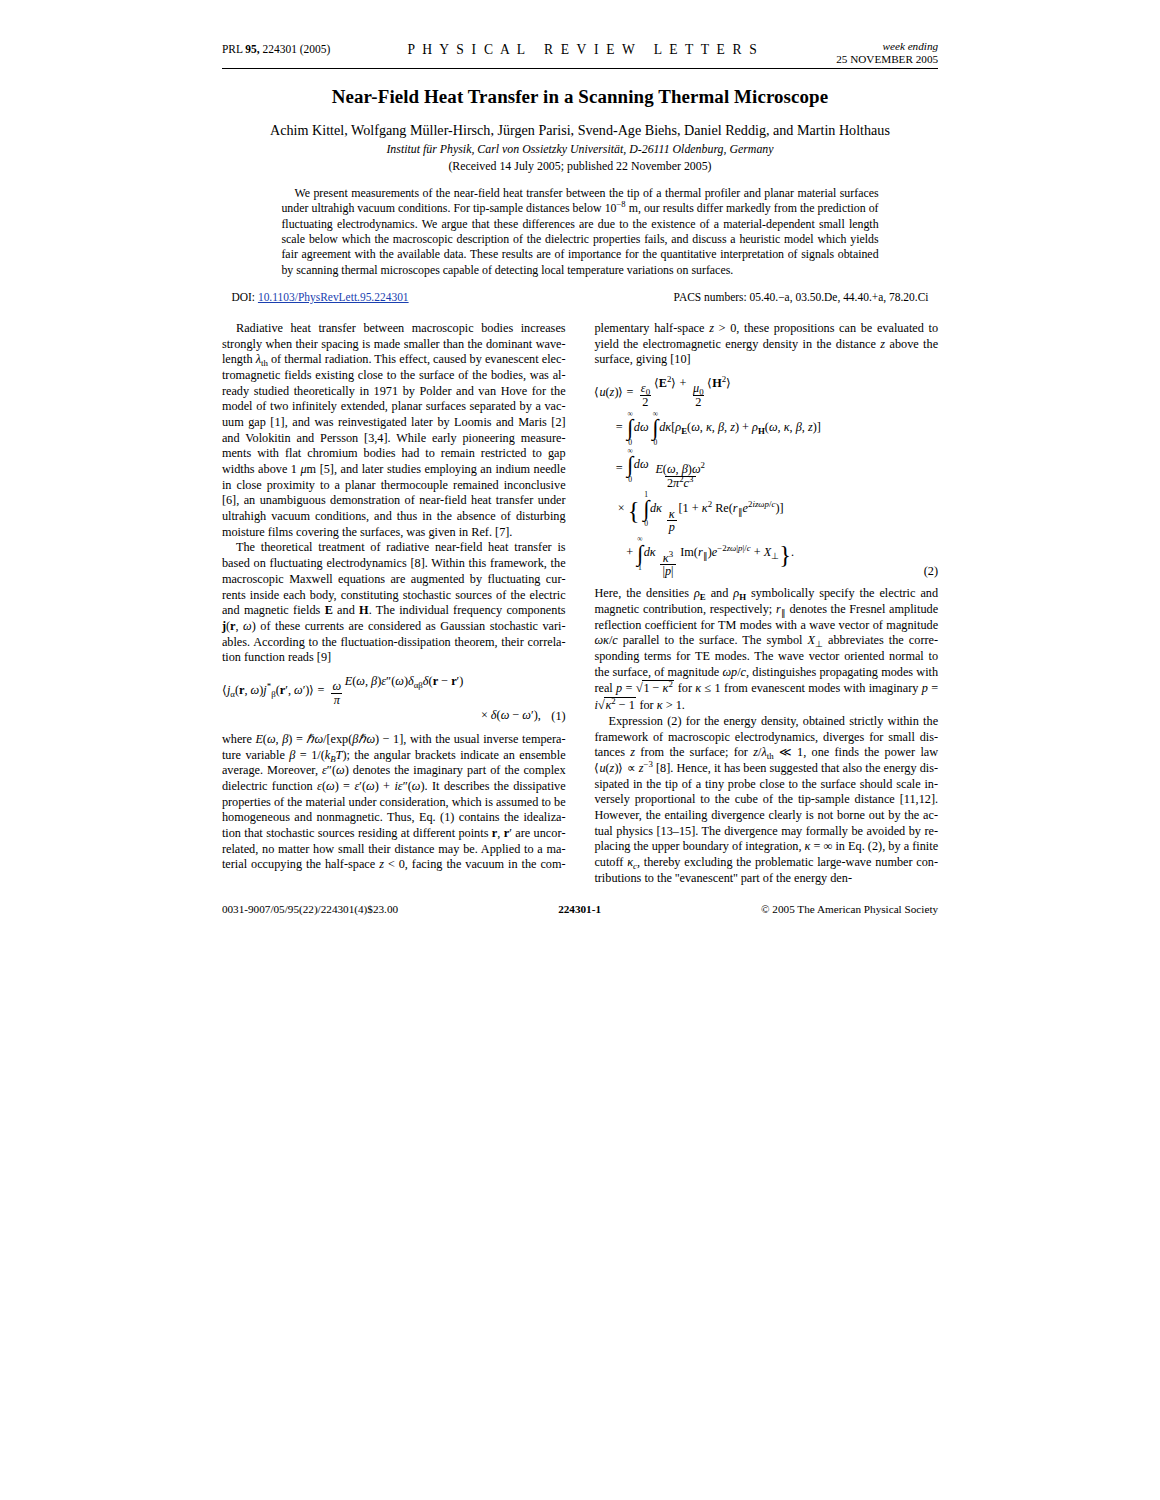PRL 95, 224301 (2005)
P H Y S I C A L R E V I E W L E T T E R S
week ending
25 NOVEMBER 2005
Near-Field Heat Transfer in a Scanning Thermal Microscope
Achim Kittel, Wolfgang Müller-Hirsch, Jürgen Parisi, Svend-Age Biehs, Daniel Reddig, and Martin Holthaus
Institut für Physik, Carl von Ossietzky Universität, D-26111 Oldenburg, Germany
(Received 14 July 2005; published 22 November 2005)
We present measurements of the near-field heat transfer between the tip of a thermal profiler and planar material surfaces under ultrahigh vacuum conditions. For tip-sample distances below 10−8 m, our results differ markedly from the prediction of fluctuating electrodynamics. We argue that these differences are due to the existence of a material-dependent small length scale below which the macroscopic description of the dielectric properties fails, and discuss a heuristic model which yields fair agreement with the available data. These results are of importance for the quantitative interpretation of signals obtained by scanning thermal microscopes capable of detecting local temperature variations on surfaces.
DOI: 10.1103/PhysRevLett.95.224301
PACS numbers: 05.40.−a, 03.50.De, 44.40.+a, 78.20.Ci
Radiative heat transfer between macroscopic bodies increases strongly when their spacing is made smaller than the dominant wavelength λth of thermal radiation. This effect, caused by evanescent electromagnetic fields existing close to the surface of the bodies, was already studied theoretically in 1971 by Polder and van Hove for the model of two infinitely extended, planar surfaces separated by a vacuum gap [1], and was reinvestigated later by Loomis and Maris [2] and Volokitin and Persson [3,4]. While early pioneering measurements with flat chromium bodies had to remain restricted to gap widths above 1 μm [5], and later studies employing an indium needle in close proximity to a planar thermocouple remained inconclusive [6], an unambiguous demonstration of near-field heat transfer under ultrahigh vacuum conditions, and thus in the absence of disturbing moisture films covering the surfaces, was given in Ref. [7].
The theoretical treatment of radiative near-field heat transfer is based on fluctuating electrodynamics [8]. Within this framework, the macroscopic Maxwell equations are augmented by fluctuating currents inside each body, constituting stochastic sources of the electric and magnetic fields E and H. The individual frequency components j(r, ω) of these currents are considered as Gaussian stochastic variables. According to the fluctuation-dissipation theorem, their correlation function reads [9]
⟨jα(r, ω)j*β(r′, ω′)⟩ = ωπ E(ω, β)ε″(ω)δαβδ(r − r′)
× δ(ω − ω′),
(1)
where E(ω, β) = ℏω/[exp(βℏω) − 1], with the usual inverse temperature variable β = 1/(kBT); the angular brackets indicate an ensemble average. Moreover, ε″(ω) denotes the imaginary part of the complex dielectric function ε(ω) = ε′(ω) + iε″(ω). It describes the dissipative properties of the material under consideration, which is assumed to be homogeneous and nonmagnetic. Thus, Eq. (1) contains the idealization that stochastic sources residing at different points r, r′ are uncorrelated, no matter how small their distance may be. Applied to a material occupying the half-space z < 0, facing the vacuum in the complementary half-space z > 0, these propositions can be evaluated to yield the electromagnetic energy density in the distance z above the surface, giving [10]
⟨u(z)⟩ = ε02⟨E2⟩ + μ02⟨H2⟩
= ∞∫0 dω ∞∫0 dκ[ρE(ω, κ, β, z) + ρH(ω, κ, β, z)]
= ∞∫0 dω E(ω, β)ω22π2c3
× { 1∫0 dκ κp[1 + κ2 Re(r∥e2izωp/c)]
+ ∞∫1 dκ κ3|p| Im(r∥)e−2zω|p|/c + X⊥}.
(2)
Here, the densities ρE and ρH symbolically specify the electric and magnetic contribution, respectively; r∥ denotes the Fresnel amplitude reflection coefficient for TM modes with a wave vector of magnitude ωκ/c parallel to the surface. The symbol X⊥ abbreviates the corresponding terms for TE modes. The wave vector oriented normal to the surface, of magnitude ωp/c, distinguishes propagating modes with real p = √1 − κ2 for κ ≤ 1 from evanescent modes with imaginary p = i√κ2 − 1 for κ > 1.
Expression (2) for the energy density, obtained strictly within the framework of macroscopic electrodynamics, diverges for small distances z from the surface; for z/λth ≪ 1, one finds the power law ⟨u(z)⟩ ∝ z−3 [8]. Hence, it has been suggested that also the energy dissipated in the tip of a tiny probe close to the surface should scale inversely proportional to the cube of the tip-sample distance [11,12]. However, the entailing divergence clearly is not borne out by the actual physics [13–15]. The divergence may formally be avoided by replacing the upper boundary of integration, κ = ∞ in Eq. (2), by a finite cutoff κc, thereby excluding the problematic large-wave number contributions to the ''evanescent'' part of the energy den-
0031-9007/05/95(22)/224301(4)$23.00
224301-1
© 2005 The American Physical Society